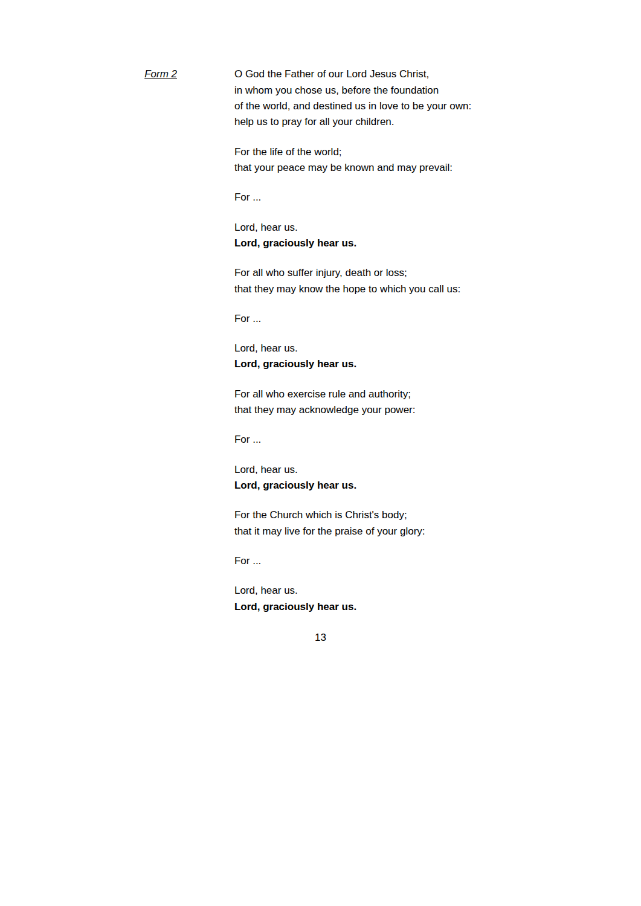Form 2
O God the Father of our Lord Jesus Christ,
in whom you chose us, before the foundation
of the world, and destined us in love to be your own:
help us to pray for all your children.
For the life of the world;
that your peace may be known and may prevail:
For ...
Lord, hear us.
Lord, graciously hear us.
For all who suffer injury, death or loss;
that they may know the hope to which you call us:
For ...
Lord, hear us.
Lord, graciously hear us.
For all who exercise rule and authority;
that they may acknowledge your power:
For ...
Lord, hear us.
Lord, graciously hear us.
For the Church which is Christ's body;
that it may live for the praise of your glory:
For ...
Lord, hear us.
Lord, graciously hear us.
13